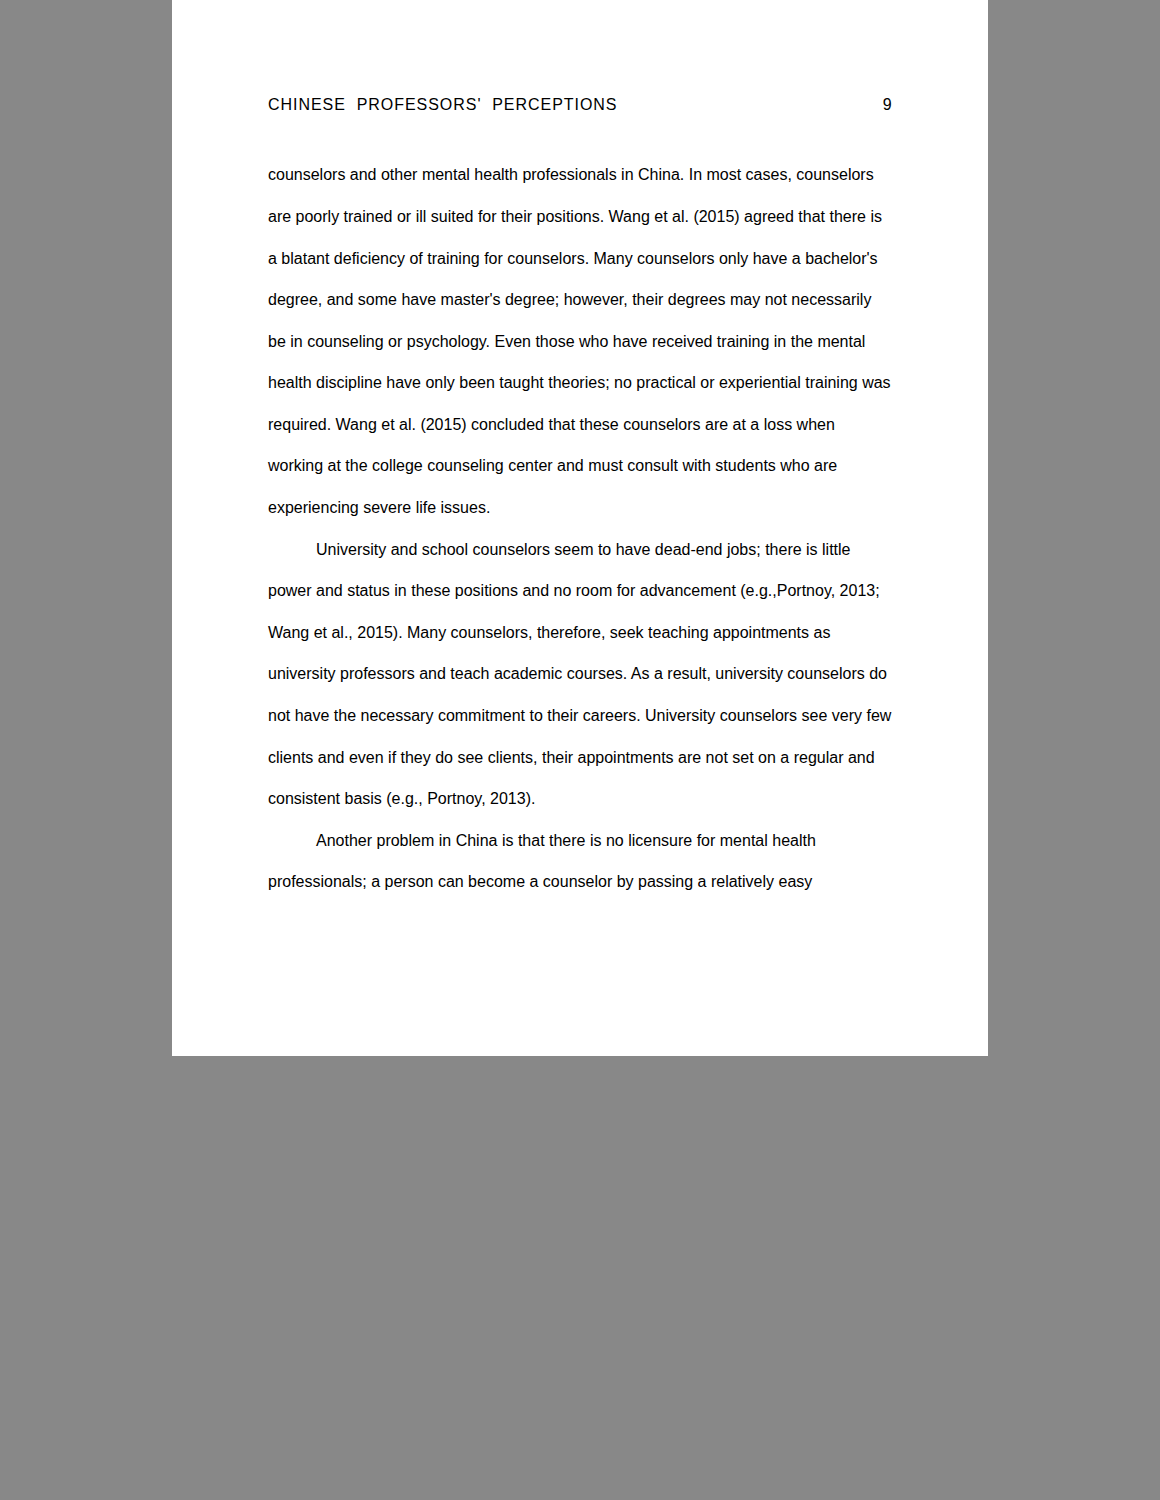Chinese Professors' Perceptions 9
counselors and other mental health professionals in China. In most cases, counselors are poorly trained or ill suited for their positions. Wang et al. (2015) agreed that there is a blatant deficiency of training for counselors. Many counselors only have a bachelor's degree, and some have master's degree; however, their degrees may not necessarily be in counseling or psychology. Even those who have received training in the mental health discipline have only been taught theories; no practical or experiential training was required. Wang et al. (2015) concluded that these counselors are at a loss when working at the college counseling center and must consult with students who are experiencing severe life issues.
University and school counselors seem to have dead-end jobs; there is little power and status in these positions and no room for advancement (e.g.,Portnoy, 2013; Wang et al., 2015). Many counselors, therefore, seek teaching appointments as university professors and teach academic courses. As a result, university counselors do not have the necessary commitment to their careers. University counselors see very few clients and even if they do see clients, their appointments are not set on a regular and consistent basis (e.g., Portnoy, 2013).
Another problem in China is that there is no licensure for mental health professionals; a person can become a counselor by passing a relatively easy